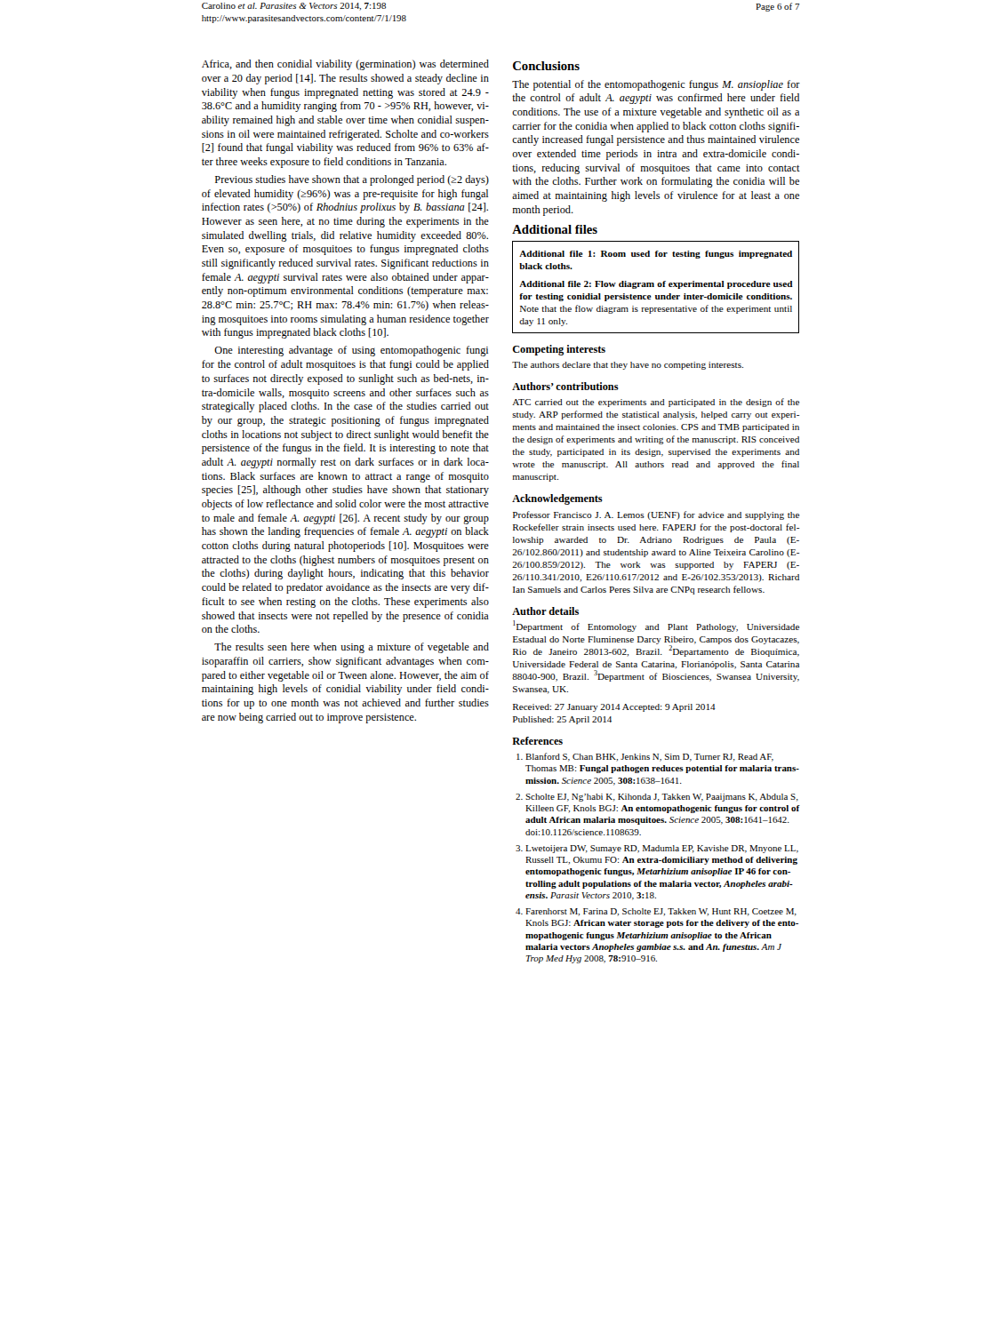Carolino et al. Parasites & Vectors 2014, 7:198
http://www.parasitesandvectors.com/content/7/1/198
Page 6 of 7
Africa, and then conidial viability (germination) was determined over a 20 day period [14]. The results showed a steady decline in viability when fungus impregnated netting was stored at 24.9 - 38.6°C and a humidity ranging from 70 - >95% RH, however, viability remained high and stable over time when conidial suspensions in oil were maintained refrigerated. Scholte and co-workers [2] found that fungal viability was reduced from 96% to 63% after three weeks exposure to field conditions in Tanzania.
Previous studies have shown that a prolonged period (≥2 days) of elevated humidity (≥96%) was a pre-requisite for high fungal infection rates (>50%) of Rhodnius prolixus by B. bassiana [24]. However as seen here, at no time during the experiments in the simulated dwelling trials, did relative humidity exceeded 80%. Even so, exposure of mosquitoes to fungus impregnated cloths still significantly reduced survival rates. Significant reductions in female A. aegypti survival rates were also obtained under apparently non-optimum environmental conditions (temperature max: 28.8°C min: 25.7°C; RH max: 78.4% min: 61.7%) when releasing mosquitoes into rooms simulating a human residence together with fungus impregnated black cloths [10].
One interesting advantage of using entomopathogenic fungi for the control of adult mosquitoes is that fungi could be applied to surfaces not directly exposed to sunlight such as bed-nets, intra-domicile walls, mosquito screens and other surfaces such as strategically placed cloths. In the case of the studies carried out by our group, the strategic positioning of fungus impregnated cloths in locations not subject to direct sunlight would benefit the persistence of the fungus in the field. It is interesting to note that adult A. aegypti normally rest on dark surfaces or in dark locations. Black surfaces are known to attract a range of mosquito species [25], although other studies have shown that stationary objects of low reflectance and solid color were the most attractive to male and female A. aegypti [26]. A recent study by our group has shown the landing frequencies of female A. aegypti on black cotton cloths during natural photoperiods [10]. Mosquitoes were attracted to the cloths (highest numbers of mosquitoes present on the cloths) during daylight hours, indicating that this behavior could be related to predator avoidance as the insects are very difficult to see when resting on the cloths. These experiments also showed that insects were not repelled by the presence of conidia on the cloths.
The results seen here when using a mixture of vegetable and isoparaffin oil carriers, show significant advantages when compared to either vegetable oil or Tween alone. However, the aim of maintaining high levels of conidial viability under field conditions for up to one month was not achieved and further studies are now being carried out to improve persistence.
Conclusions
The potential of the entomopathogenic fungus M. ansiopliae for the control of adult A. aegypti was confirmed here under field conditions. The use of a mixture vegetable and synthetic oil as a carrier for the conidia when applied to black cotton cloths significantly increased fungal persistence and thus maintained virulence over extended time periods in intra and extra-domicile conditions, reducing survival of mosquitoes that came into contact with the cloths. Further work on formulating the conidia will be aimed at maintaining high levels of virulence for at least a one month period.
Additional files
Additional file 1: Room used for testing fungus impregnated black cloths.
Additional file 2: Flow diagram of experimental procedure used for testing conidial persistence under inter-domicile conditions. Note that the flow diagram is representative of the experiment until day 11 only.
Competing interests
The authors declare that they have no competing interests.
Authors’ contributions
ATC carried out the experiments and participated in the design of the study. ARP performed the statistical analysis, helped carry out experiments and maintained the insect colonies. CPS and TMB participated in the design of experiments and writing of the manuscript. RIS conceived the study, participated in its design, supervised the experiments and wrote the manuscript. All authors read and approved the final manuscript.
Acknowledgements
Professor Francisco J. A. Lemos (UENF) for advice and supplying the Rockefeller strain insects used here. FAPERJ for the post-doctoral fellowship awarded to Dr. Adriano Rodrigues de Paula (E-26/102.860/2011) and studentship award to Aline Teixeira Carolino (E-26/100.859/2012). The work was supported by FAPERJ (E-26/110.341/2010, E26/110.617/2012 and E-26/102.353/2013). Richard Ian Samuels and Carlos Peres Silva are CNPq research fellows.
Author details
1Department of Entomology and Plant Pathology, Universidade Estadual do Norte Fluminense Darcy Ribeiro, Campos dos Goytacazes, Rio de Janeiro 28013-602, Brazil. 2Departamento de Bioquímica, Universidade Federal de Santa Catarina, Florianópolis, Santa Catarina 88040-900, Brazil. 3Department of Biosciences, Swansea University, Swansea, UK.
Received: 27 January 2014 Accepted: 9 April 2014
Published: 25 April 2014
References
Blanford S, Chan BHK, Jenkins N, Sim D, Turner RJ, Read AF, Thomas MB: Fungal pathogen reduces potential for malaria transmission. Science 2005, 308: 1638–1641.
Scholte EJ, Ng’habi K, Kihonda J, Takken W, Paaijmans K, Abdula S, Killeen GF, Knols BGJ: An entomopathogenic fungus for control of adult African malaria mosquitoes. Science 2005, 308: 1641–1642. doi:10.1126/science.1108639.
Lwetoijera DW, Sumaye RD, Madumla EP, Kavishe DR, Mnyone LL, Russell TL, Okumu FO: An extra-domiciliary method of delivering entomopathogenic fungus, Metarhizium anisopliae IP 46 for controlling adult populations of the malaria vector, Anopheles arabiensis. Parasit Vectors 2010, 3: 18.
Farenhorst M, Farina D, Scholte EJ, Takken W, Hunt RH, Coetzee M, Knols BGJ: African water storage pots for the delivery of the entomopathogenic fungus Metarhizium anisopliae to the African malaria vectors Anopheles gambiae s.s. and An. funestus. Am J Trop Med Hyg 2008, 78: 910–916.